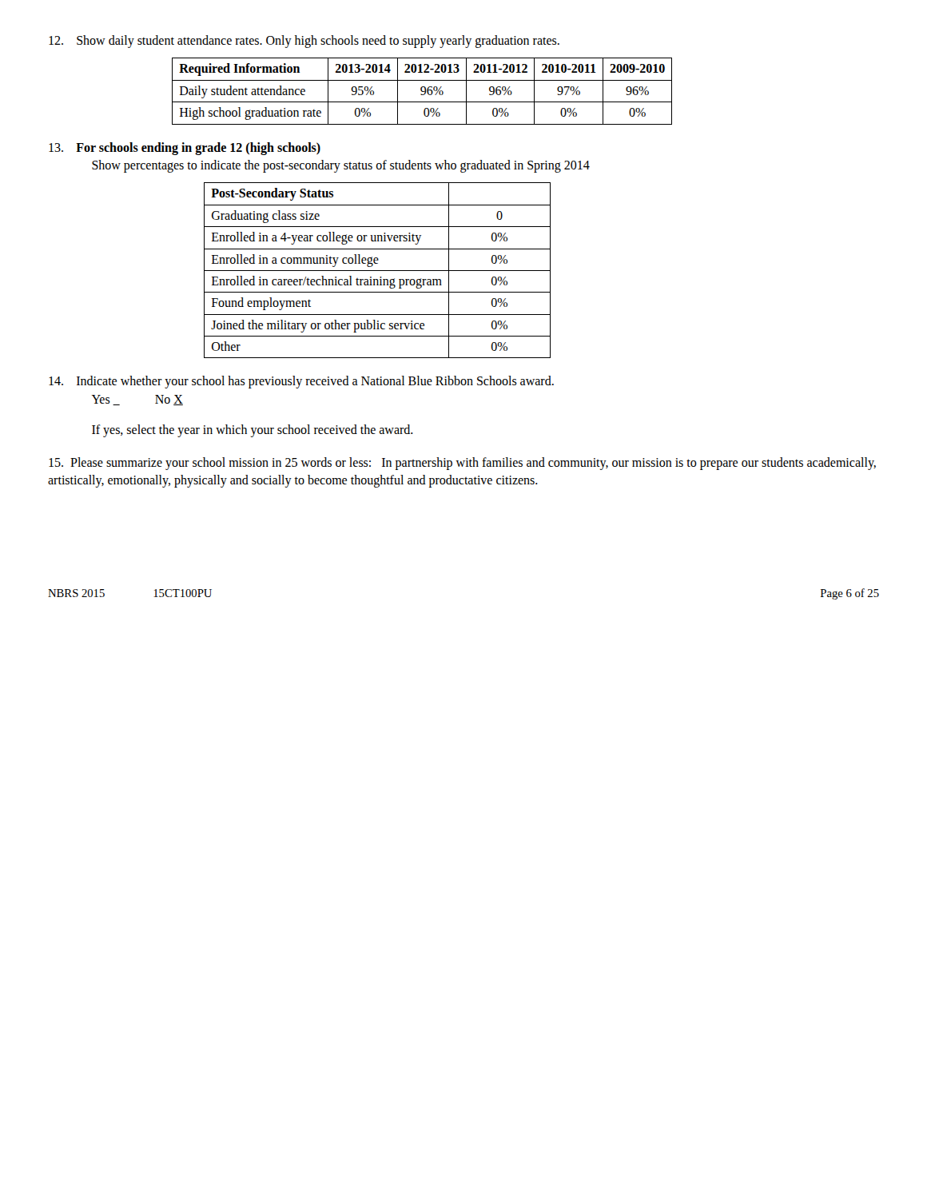12. Show daily student attendance rates. Only high schools need to supply yearly graduation rates.
| Required Information | 2013-2014 | 2012-2013 | 2011-2012 | 2010-2011 | 2009-2010 |
| --- | --- | --- | --- | --- | --- |
| Daily student attendance | 95% | 96% | 96% | 97% | 96% |
| High school graduation rate | 0% | 0% | 0% | 0% | 0% |
13. For schools ending in grade 12 (high schools)
Show percentages to indicate the post-secondary status of students who graduated in Spring 2014
| Post-Secondary Status | |
| Graduating class size | 0 |
| Enrolled in a 4-year college or university | 0% |
| Enrolled in a community college | 0% |
| Enrolled in career/technical training program | 0% |
| Found employment | 0% |
| Joined the military or other public service | 0% |
| Other | 0% |
14. Indicate whether your school has previously received a National Blue Ribbon Schools award.
Yes No X
If yes, select the year in which your school received the award.
15. Please summarize your school mission in 25 words or less: In partnership with families and community, our mission is to prepare our students academically, artistically, emotionally, physically and socially to become thoughtful and productative citizens.
NBRS 2015 15CT100PU Page 6 of 25